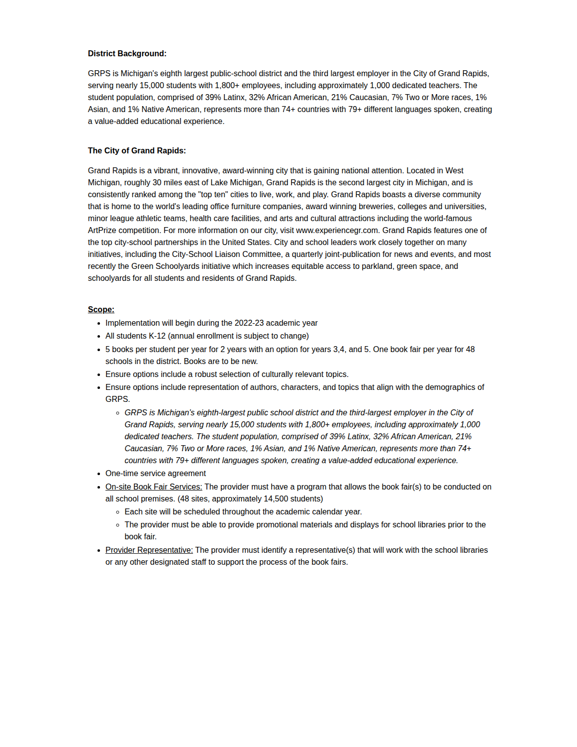District Background:
GRPS is Michigan's eighth largest public-school district and the third largest employer in the City of Grand Rapids, serving nearly 15,000 students with 1,800+ employees, including approximately 1,000 dedicated teachers. The student population, comprised of 39% Latinx, 32% African American, 21% Caucasian, 7% Two or More races, 1% Asian, and 1% Native American, represents more than 74+ countries with 79+ different languages spoken, creating a value-added educational experience.
The City of Grand Rapids:
Grand Rapids is a vibrant, innovative, award-winning city that is gaining national attention. Located in West Michigan, roughly 30 miles east of Lake Michigan, Grand Rapids is the second largest city in Michigan, and is consistently ranked among the "top ten" cities to live, work, and play. Grand Rapids boasts a diverse community that is home to the world's leading office furniture companies, award winning breweries, colleges and universities, minor league athletic teams, health care facilities, and arts and cultural attractions including the world-famous ArtPrize competition. For more information on our city, visit www.experiencegr.com. Grand Rapids features one of the top city-school partnerships in the United States. City and school leaders work closely together on many initiatives, including the City-School Liaison Committee, a quarterly joint-publication for news and events, and most recently the Green Schoolyards initiative which increases equitable access to parkland, green space, and schoolyards for all students and residents of Grand Rapids.
Scope:
Implementation will begin during the 2022-23 academic year
All students K-12 (annual enrollment is subject to change)
5 books per student per year for 2 years with an option for years 3,4, and 5. One book fair per year for 48 schools in the district. Books are to be new.
Ensure options include a robust selection of culturally relevant topics.
Ensure options include representation of authors, characters, and topics that align with the demographics of GRPS.
GRPS is Michigan's eighth-largest public school district and the third-largest employer in the City of Grand Rapids, serving nearly 15,000 students with 1,800+ employees, including approximately 1,000 dedicated teachers. The student population, comprised of 39% Latinx, 32% African American, 21% Caucasian, 7% Two or More races, 1% Asian, and 1% Native American, represents more than 74+ countries with 79+ different languages spoken, creating a value-added educational experience.
One-time service agreement
On-site Book Fair Services: The provider must have a program that allows the book fair(s) to be conducted on all school premises. (48 sites, approximately 14,500 students)
Each site will be scheduled throughout the academic calendar year.
The provider must be able to provide promotional materials and displays for school libraries prior to the book fair.
Provider Representative: The provider must identify a representative(s) that will work with the school libraries or any other designated staff to support the process of the book fairs.